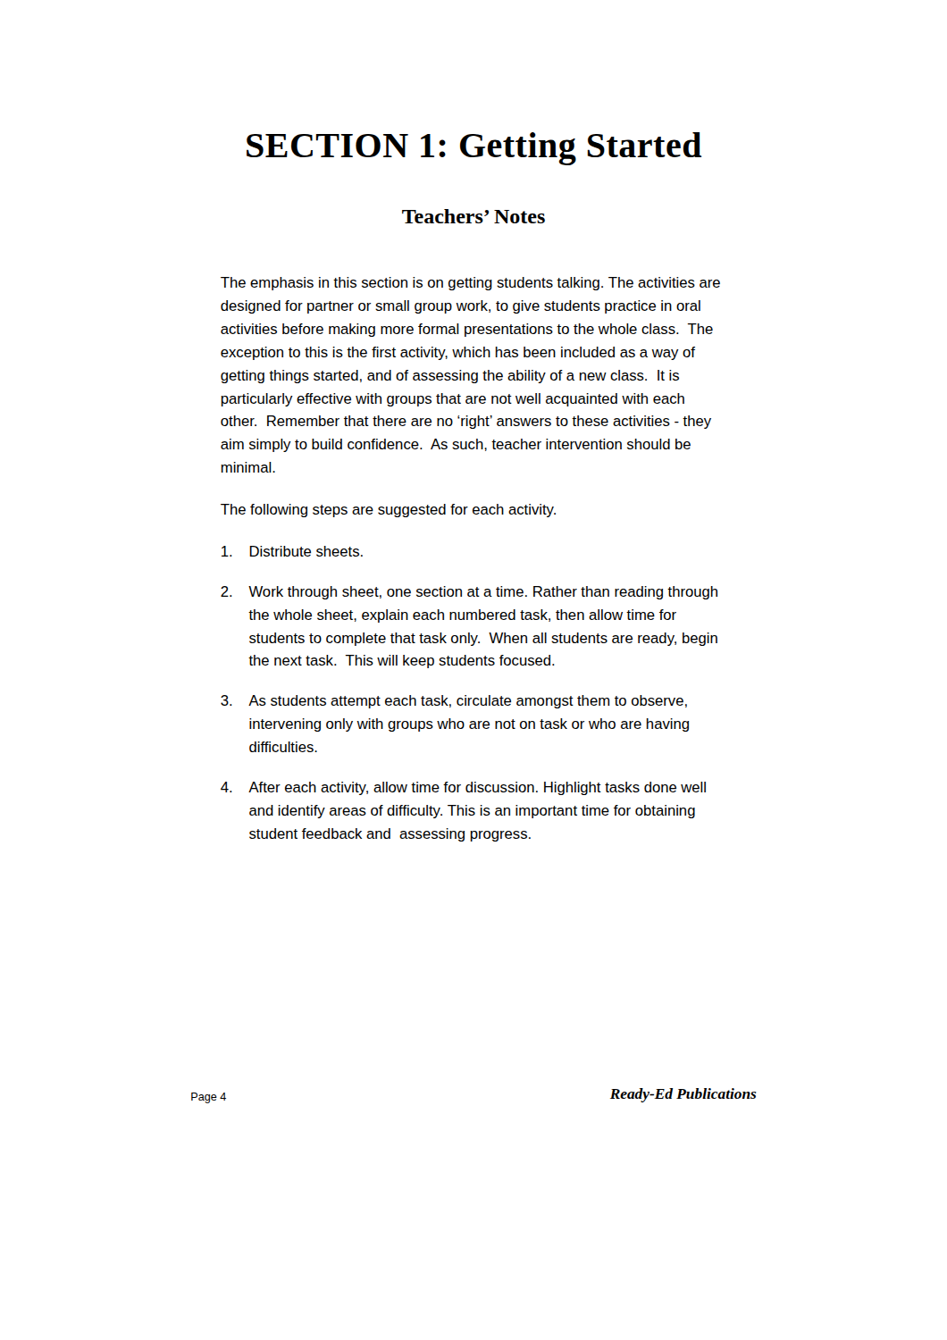SECTION 1: Getting Started
Teachers’ Notes
The emphasis in this section is on getting students talking. The activities are designed for partner or small group work, to give students practice in oral activities before making more formal presentations to the whole class. The exception to this is the first activity, which has been included as a way of getting things started, and of assessing the ability of a new class. It is particularly effective with groups that are not well acquainted with each other. Remember that there are no ‘right’ answers to these activities - they aim simply to build confidence. As such, teacher intervention should be minimal.
The following steps are suggested for each activity.
Distribute sheets.
Work through sheet, one section at a time. Rather than reading through the whole sheet, explain each numbered task, then allow time for students to complete that task only. When all students are ready, begin the next task. This will keep students focused.
As students attempt each task, circulate amongst them to observe, intervening only with groups who are not on task or who are having difficulties.
After each activity, allow time for discussion. Highlight tasks done well and identify areas of difficulty. This is an important time for obtaining student feedback and assessing progress.
Page 4 Ready-Ed Publications